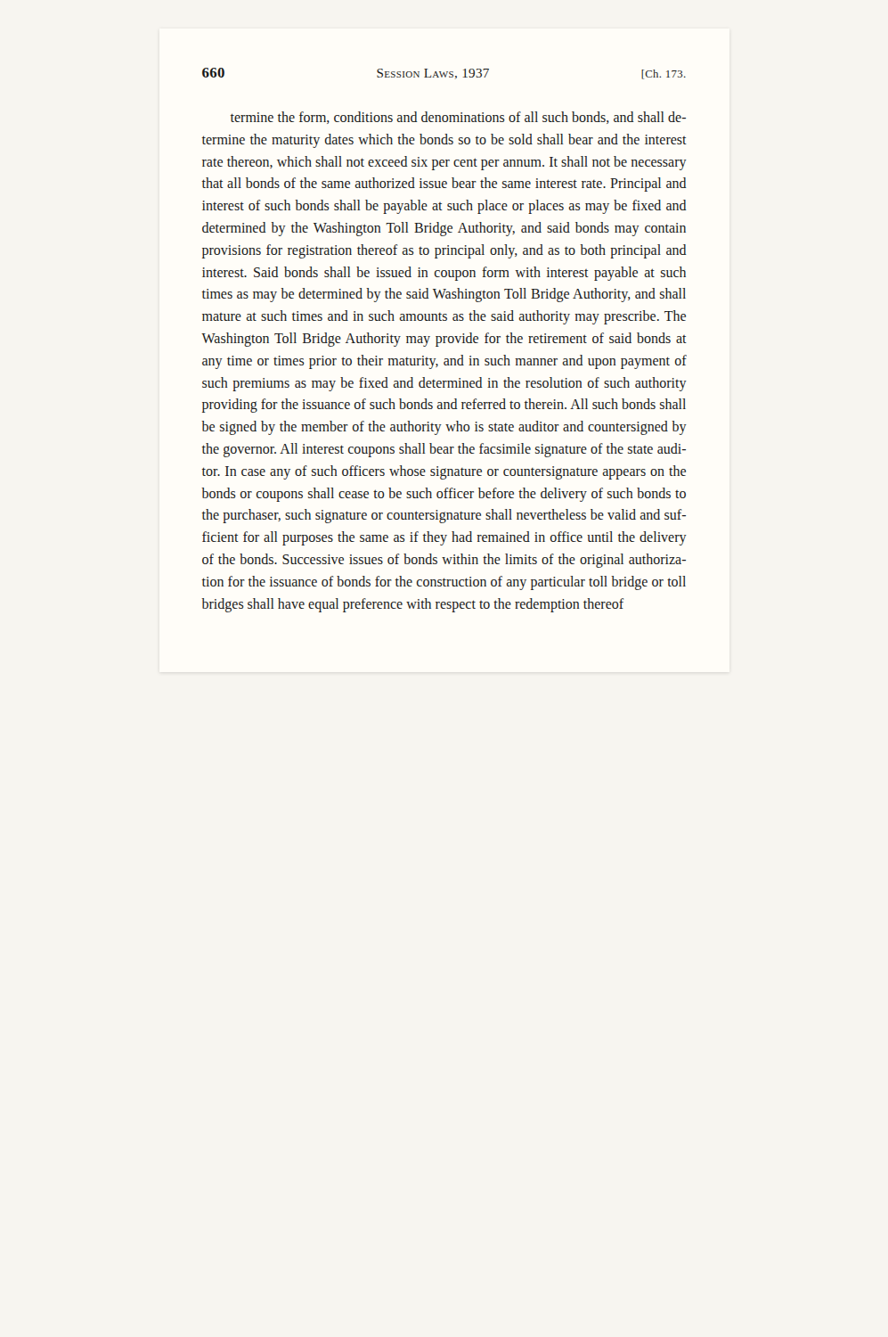660 Session Laws, 1937 [Ch. 173.
termine the form, conditions and denominations of all such bonds, and shall determine the maturity dates which the bonds so to be sold shall bear and the interest rate thereon, which shall not exceed six per cent per annum. It shall not be necessary that all bonds of the same authorized issue bear the same interest rate. Principal and interest of such bonds shall be payable at such place or places as may be fixed and determined by the Washington Toll Bridge Authority, and said bonds may contain provisions for registration thereof as to principal only, and as to both principal and interest. Said bonds shall be issued in coupon form with interest payable at such times as may be determined by the said Washington Toll Bridge Authority, and shall mature at such times and in such amounts as the said authority may prescribe. The Washington Toll Bridge Authority may provide for the retirement of said bonds at any time or times prior to their maturity, and in such manner and upon payment of such premiums as may be fixed and determined in the resolution of such authority providing for the issuance of such bonds and referred to therein. All such bonds shall be signed by the member of the authority who is state auditor and countersigned by the governor. All interest coupons shall bear the facsimile signature of the state auditor. In case any of such officers whose signature or countersignature appears on the bonds or coupons shall cease to be such officer before the delivery of such bonds to the purchaser, such signature or countersignature shall nevertheless be valid and sufficient for all purposes the same as if they had remained in office until the delivery of the bonds. Successive issues of bonds within the limits of the original authorization for the issuance of bonds for the construction of any particular toll bridge or toll bridges shall have equal preference with respect to the redemption thereof